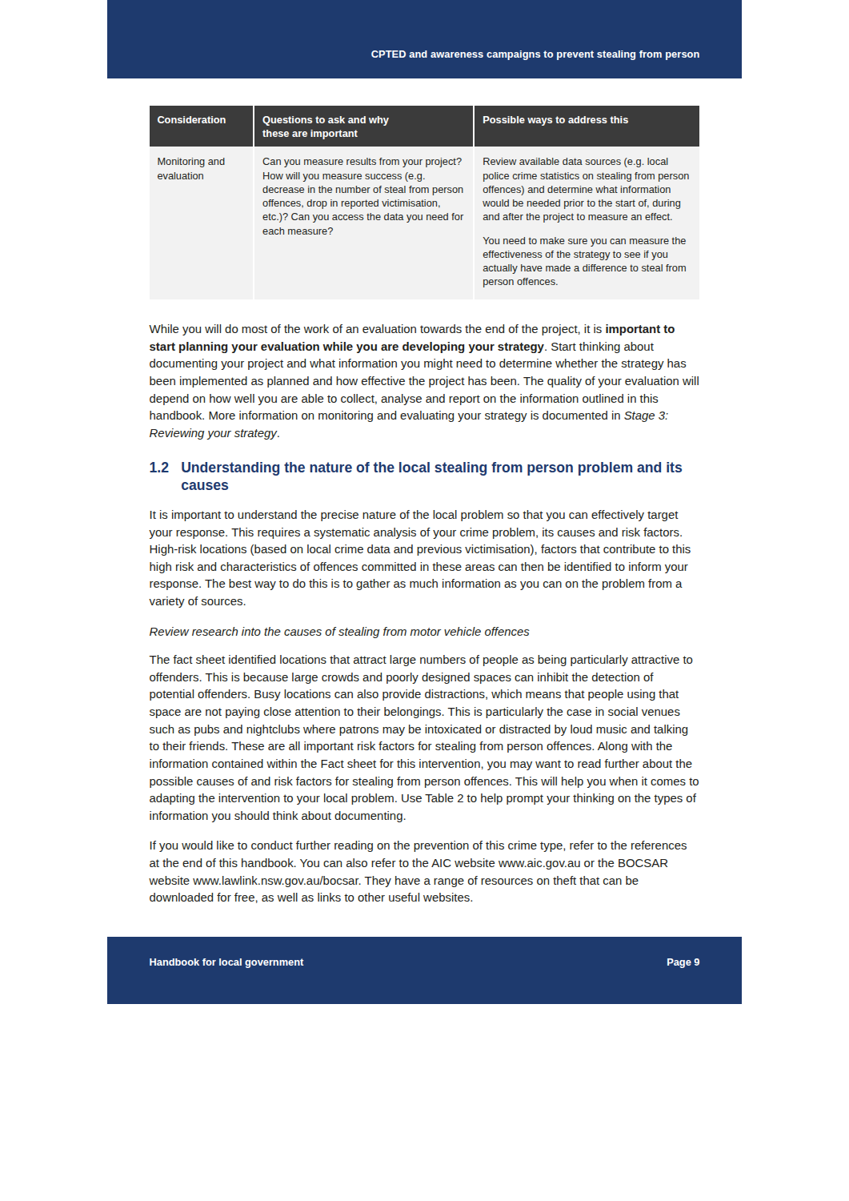CPTED and awareness campaigns to prevent stealing from person
| Consideration | Questions to ask and why these are important | Possible ways to address this |
| --- | --- | --- |
| Monitoring and evaluation | Can you measure results from your project? How will you measure success (e.g. decrease in the number of steal from person offences, drop in reported victimisation, etc.)? Can you access the data you need for each measure? | Review available data sources (e.g. local police crime statistics on stealing from person offences) and determine what information would be needed prior to the start of, during and after the project to measure an effect. You need to make sure you can measure the effectiveness of the strategy to see if you actually have made a difference to steal from person offences. |
While you will do most of the work of an evaluation towards the end of the project, it is important to start planning your evaluation while you are developing your strategy. Start thinking about documenting your project and what information you might need to determine whether the strategy has been implemented as planned and how effective the project has been. The quality of your evaluation will depend on how well you are able to collect, analyse and report on the information outlined in this handbook. More information on monitoring and evaluating your strategy is documented in Stage 3: Reviewing your strategy.
1.2 Understanding the nature of the local stealing from person problem and its causes
It is important to understand the precise nature of the local problem so that you can effectively target your response. This requires a systematic analysis of your crime problem, its causes and risk factors. High-risk locations (based on local crime data and previous victimisation), factors that contribute to this high risk and characteristics of offences committed in these areas can then be identified to inform your response. The best way to do this is to gather as much information as you can on the problem from a variety of sources.
Review research into the causes of stealing from motor vehicle offences
The fact sheet identified locations that attract large numbers of people as being particularly attractive to offenders. This is because large crowds and poorly designed spaces can inhibit the detection of potential offenders. Busy locations can also provide distractions, which means that people using that space are not paying close attention to their belongings. This is particularly the case in social venues such as pubs and nightclubs where patrons may be intoxicated or distracted by loud music and talking to their friends. These are all important risk factors for stealing from person offences. Along with the information contained within the Fact sheet for this intervention, you may want to read further about the possible causes of and risk factors for stealing from person offences. This will help you when it comes to adapting the intervention to your local problem. Use Table 2 to help prompt your thinking on the types of information you should think about documenting.
If you would like to conduct further reading on the prevention of this crime type, refer to the references at the end of this handbook. You can also refer to the AIC website www.aic.gov.au or the BOCSAR website www.lawlink.nsw.gov.au/bocsar. They have a range of resources on theft that can be downloaded for free, as well as links to other useful websites.
Handbook for local government
Page 9